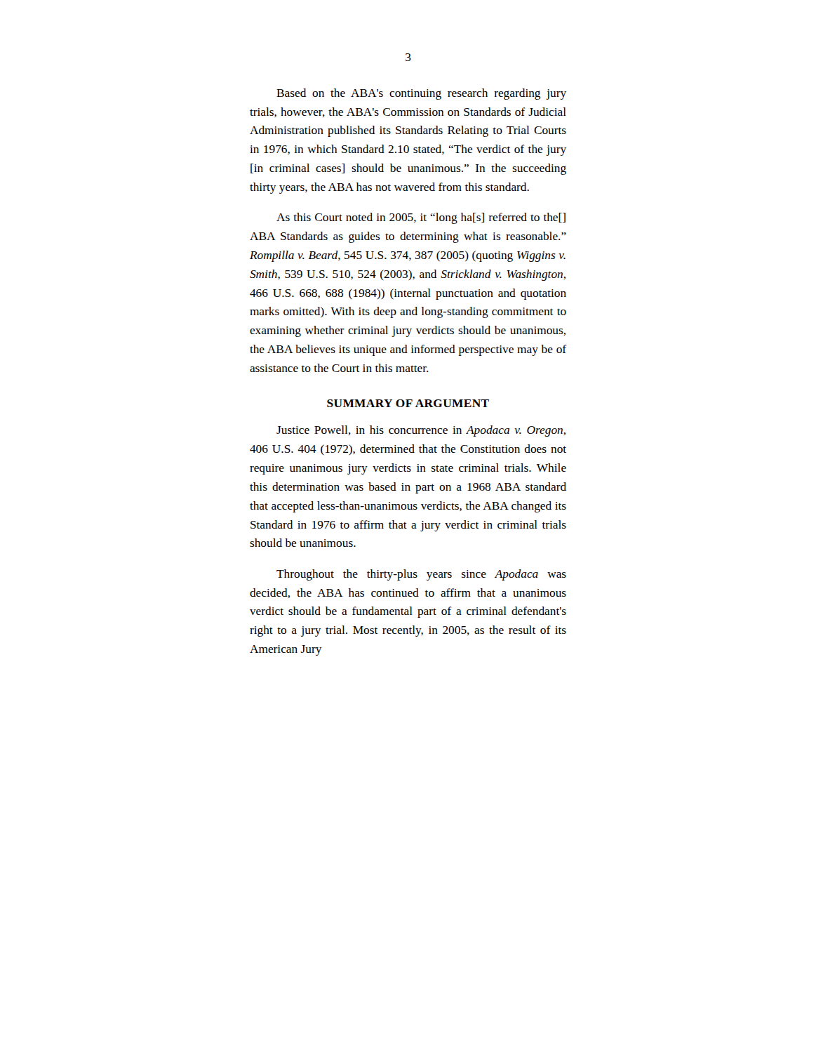3
Based on the ABA's continuing research regarding jury trials, however, the ABA's Commission on Standards of Judicial Administration published its Standards Relating to Trial Courts in 1976, in which Standard 2.10 stated, “The verdict of the jury [in criminal cases] should be unanimous.” In the succeeding thirty years, the ABA has not wavered from this standard.
As this Court noted in 2005, it “long ha[s] referred to the[] ABA Standards as guides to determining what is reasonable.” Rompilla v. Beard, 545 U.S. 374, 387 (2005) (quoting Wiggins v. Smith, 539 U.S. 510, 524 (2003), and Strickland v. Washington, 466 U.S. 668, 688 (1984)) (internal punctuation and quotation marks omitted). With its deep and long-standing commitment to examining whether criminal jury verdicts should be unanimous, the ABA believes its unique and informed perspective may be of assistance to the Court in this matter.
Summary of Argument
Justice Powell, in his concurrence in Apodaca v. Oregon, 406 U.S. 404 (1972), determined that the Constitution does not require unanimous jury verdicts in state criminal trials. While this determination was based in part on a 1968 ABA standard that accepted less-than-unanimous verdicts, the ABA changed its Standard in 1976 to affirm that a jury verdict in criminal trials should be unanimous.
Throughout the thirty-plus years since Apodaca was decided, the ABA has continued to affirm that a unanimous verdict should be a fundamental part of a criminal defendant's right to a jury trial. Most recently, in 2005, as the result of its American Jury